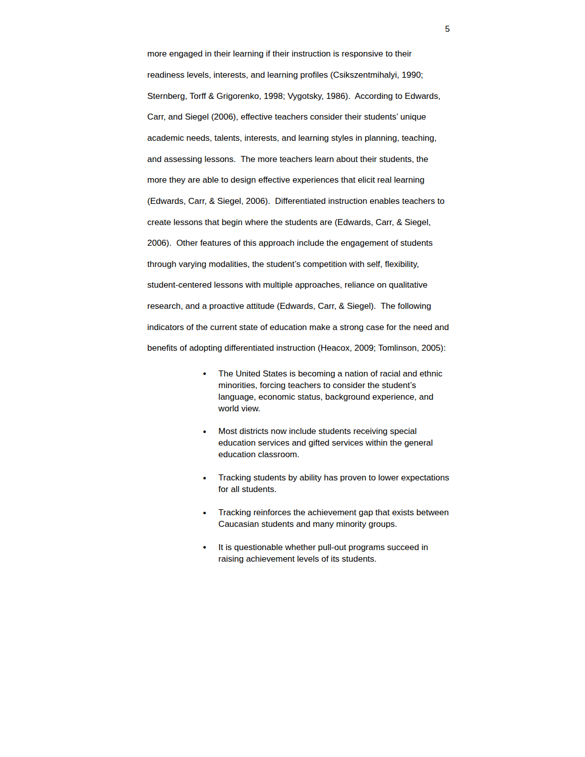5
more engaged in their learning if their instruction is responsive to their readiness levels, interests, and learning profiles (Csikszentmihalyi, 1990; Sternberg, Torff & Grigorenko, 1998; Vygotsky, 1986). According to Edwards, Carr, and Siegel (2006), effective teachers consider their students’ unique academic needs, talents, interests, and learning styles in planning, teaching, and assessing lessons. The more teachers learn about their students, the more they are able to design effective experiences that elicit real learning (Edwards, Carr, & Siegel, 2006). Differentiated instruction enables teachers to create lessons that begin where the students are (Edwards, Carr, & Siegel, 2006). Other features of this approach include the engagement of students through varying modalities, the student’s competition with self, flexibility, student-centered lessons with multiple approaches, reliance on qualitative research, and a proactive attitude (Edwards, Carr, & Siegel). The following indicators of the current state of education make a strong case for the need and benefits of adopting differentiated instruction (Heacox, 2009; Tomlinson, 2005):
The United States is becoming a nation of racial and ethnic minorities, forcing teachers to consider the student’s language, economic status, background experience, and world view.
Most districts now include students receiving special education services and gifted services within the general education classroom.
Tracking students by ability has proven to lower expectations for all students.
Tracking reinforces the achievement gap that exists between Caucasian students and many minority groups.
It is questionable whether pull-out programs succeed in raising achievement levels of its students.